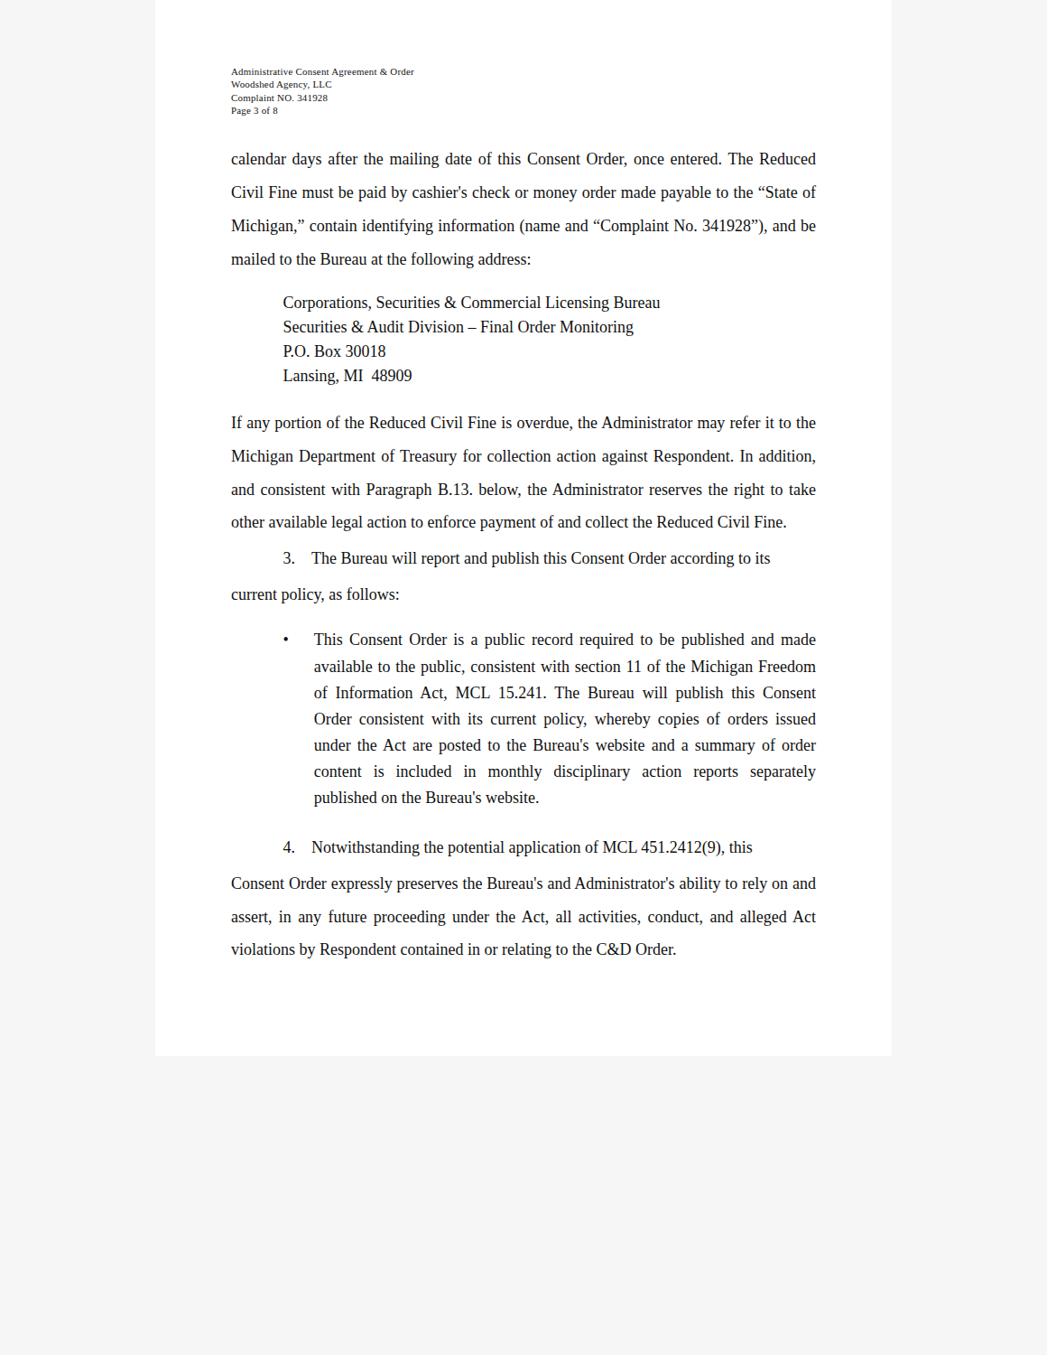Administrative Consent Agreement & Order
Woodshed Agency, LLC
Complaint NO. 341928
Page 3 of 8
calendar days after the mailing date of this Consent Order, once entered. The Reduced Civil Fine must be paid by cashier's check or money order made payable to the “State of Michigan,” contain identifying information (name and “Complaint No. 341928”), and be mailed to the Bureau at the following address:
Corporations, Securities & Commercial Licensing Bureau
Securities & Audit Division – Final Order Monitoring
P.O. Box 30018
Lansing, MI 48909
If any portion of the Reduced Civil Fine is overdue, the Administrator may refer it to the Michigan Department of Treasury for collection action against Respondent. In addition, and consistent with Paragraph B.13. below, the Administrator reserves the right to take other available legal action to enforce payment of and collect the Reduced Civil Fine.
3. The Bureau will report and publish this Consent Order according to its
current policy, as follows:
This Consent Order is a public record required to be published and made available to the public, consistent with section 11 of the Michigan Freedom of Information Act, MCL 15.241. The Bureau will publish this Consent Order consistent with its current policy, whereby copies of orders issued under the Act are posted to the Bureau's website and a summary of order content is included in monthly disciplinary action reports separately published on the Bureau's website.
4. Notwithstanding the potential application of MCL 451.2412(9), this
Consent Order expressly preserves the Bureau's and Administrator's ability to rely on and assert, in any future proceeding under the Act, all activities, conduct, and alleged Act violations by Respondent contained in or relating to the C&D Order.